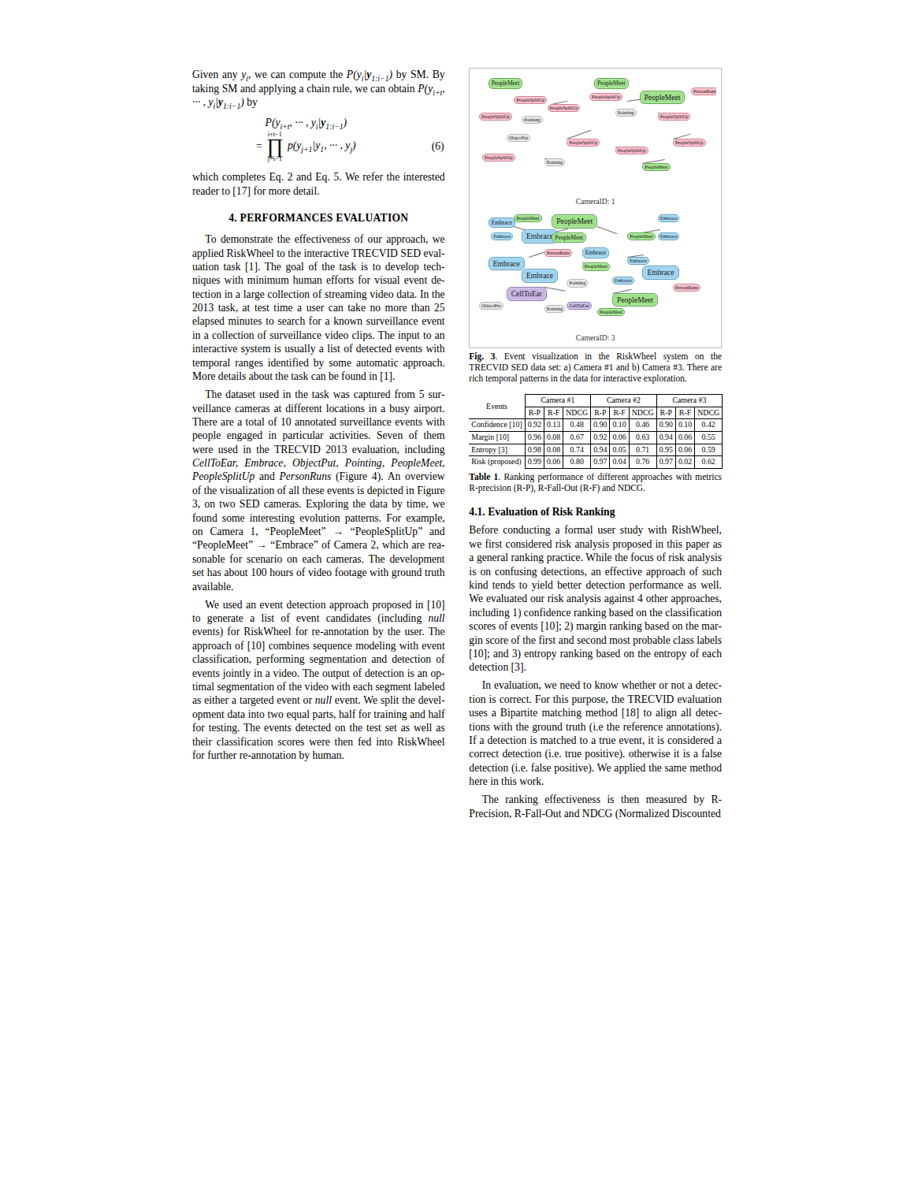Given any yi, we can compute the P(yi|y1:i−1) by SM. By taking SM and applying a chain rule, we can obtain P(yi+t, ··· , yi|y1:i−1) by
| P(y i+t , ··· , y i / y 1:i−1 ) | |
| = i+t−1 ∏ j=i−1 p(y j+1 /y 1 , ··· , y j ) | (6) |
which completes Eq. 2 and Eq. 5. We refer the interested reader to [17] for more detail.
4. Performances Evaluation
To demonstrate the effectiveness of our approach, we applied RiskWheel to the interactive TRECVID SED evaluation task [1]. The goal of the task is to develop techniques with minimum human efforts for visual event detection in a large collection of streaming video data. In the 2013 task, at test time a user can take no more than 25 elapsed minutes to search for a known surveillance event in a collection of surveillance video clips. The input to an interactive system is usually a list of detected events with temporal ranges identified by some automatic approach. More details about the task can be found in [1].
The dataset used in the task was captured from 5 surveillance cameras at different locations in a busy airport. There are a total of 10 annotated surveillance events with people engaged in particular activities. Seven of them were used in the TRECVID 2013 evaluation, including CellToEar, Embrace, ObjectPut, Pointing, PeopleMeet, PeopleSplitUp and PersonRuns (Figure 4). An overview of the visualization of all these events is depicted in Figure 3, on two SED cameras. Exploring the data by time, we found some interesting evolution patterns. For example, on Camera 1, “PeopleMeet” → “PeopleSplitUp” and “PeopleMeet” → “Embrace” of Camera 2, which are reasonable for scenario on each cameras. The development set has about 100 hours of video footage with ground truth available.
We used an event detection approach proposed in [10] to generate a list of event candidates (including null events) for RiskWheel for re-annotation by the user. The approach of [10] combines sequence modeling with event classification, performing segmentation and detection of events jointly in a video. The output of detection is an optimal segmentation of the video with each segment labeled as either a targeted event or null event. We split the development data into two equal parts, half for training and half for testing. The events detected on the test set as well as their classification scores were then fed into RiskWheel for further re-annotation by human.
PeopleMeet
PeopleSplitUp
PeopleSplitUp
Pointing
PeopleMeet
PeopleSplitUp
PeopleMeet
PersonRuns
PeopleSplitUp
Pointing
PeopleSplitUp
ObjectPut
PeopleSplitUp
PeopleSplitUp
PeopleSplitUp
PeopleSplitUp
PeopleMeet
Pointing
CameraID: 1
Embrace
PeopleMeet
PeopleMeet
Embrace
Embrace
Embrace
PeopleMeet
PeopleMeet
Embrace
PersonRuns
Embrace
Embrace
Embrace
Embrace
PeopleMeet
Embrace
Pointing
Embrace
CellToEar
ObjectPut
Pointing
CellToEar
PeopleMeet
PeopleMeet
PersonRuns
CameraID: 3
Fig. 3. Event visualization in the RiskWheel system on the TRECVID SED data set: a) Camera #1 and b) Camera #3. There are rich temporal patterns in the data for interactive exploration.
| Events | Camera #1 | Camera #2 | Camera #3 |
| R-P | R-F | NDCG | R-P | R-F | NDCG | R-P | R-F | NDCG |
| Confidence [10] | 0.92 | 0.13 | 0.48 | 0.90 | 0.10 | 0.46 | 0.90 | 0.10 | 0.42 |
| Margin [10] | 0.96 | 0.08 | 0.67 | 0.92 | 0.06 | 0.63 | 0.94 | 0.06 | 0.55 |
| Entropy [3] | 0.98 | 0.08 | 0.74 | 0.94 | 0.05 | 0.71 | 0.95 | 0.06 | 0.59 |
| Risk (proposed) | 0.99 | 0.06 | 0.80 | 0.97 | 0.04 | 0.76 | 0.97 | 0.02 | 0.62 |
Table 1. Ranking performance of different approaches with metrics R-precision (R-P), R-Fall-Out (R-F) and NDCG.
4.1. Evaluation of Risk Ranking
Before conducting a formal user study with RishWheel, we first considered risk analysis proposed in this paper as a general ranking practice. While the focus of risk analysis is on confusing detections, an effective approach of such kind tends to yield better detection performance as well. We evaluated our risk analysis against 4 other approaches, including 1) confidence ranking based on the classification scores of events [10]; 2) margin ranking based on the margin score of the first and second most probable class labels [10]; and 3) entropy ranking based on the entropy of each detection [3].
In evaluation, we need to know whether or not a detection is correct. For this purpose, the TRECVID evaluation uses a Bipartite matching method [18] to align all detections with the ground truth (i.e the reference annotations). If a detection is matched to a true event, it is considered a correct detection (i.e. true positive). otherwise it is a false detection (i.e. false positive). We applied the same method here in this work.
The ranking effectiveness is then measured by R-Precision, R-Fall-Out and NDCG (Normalized Discounted